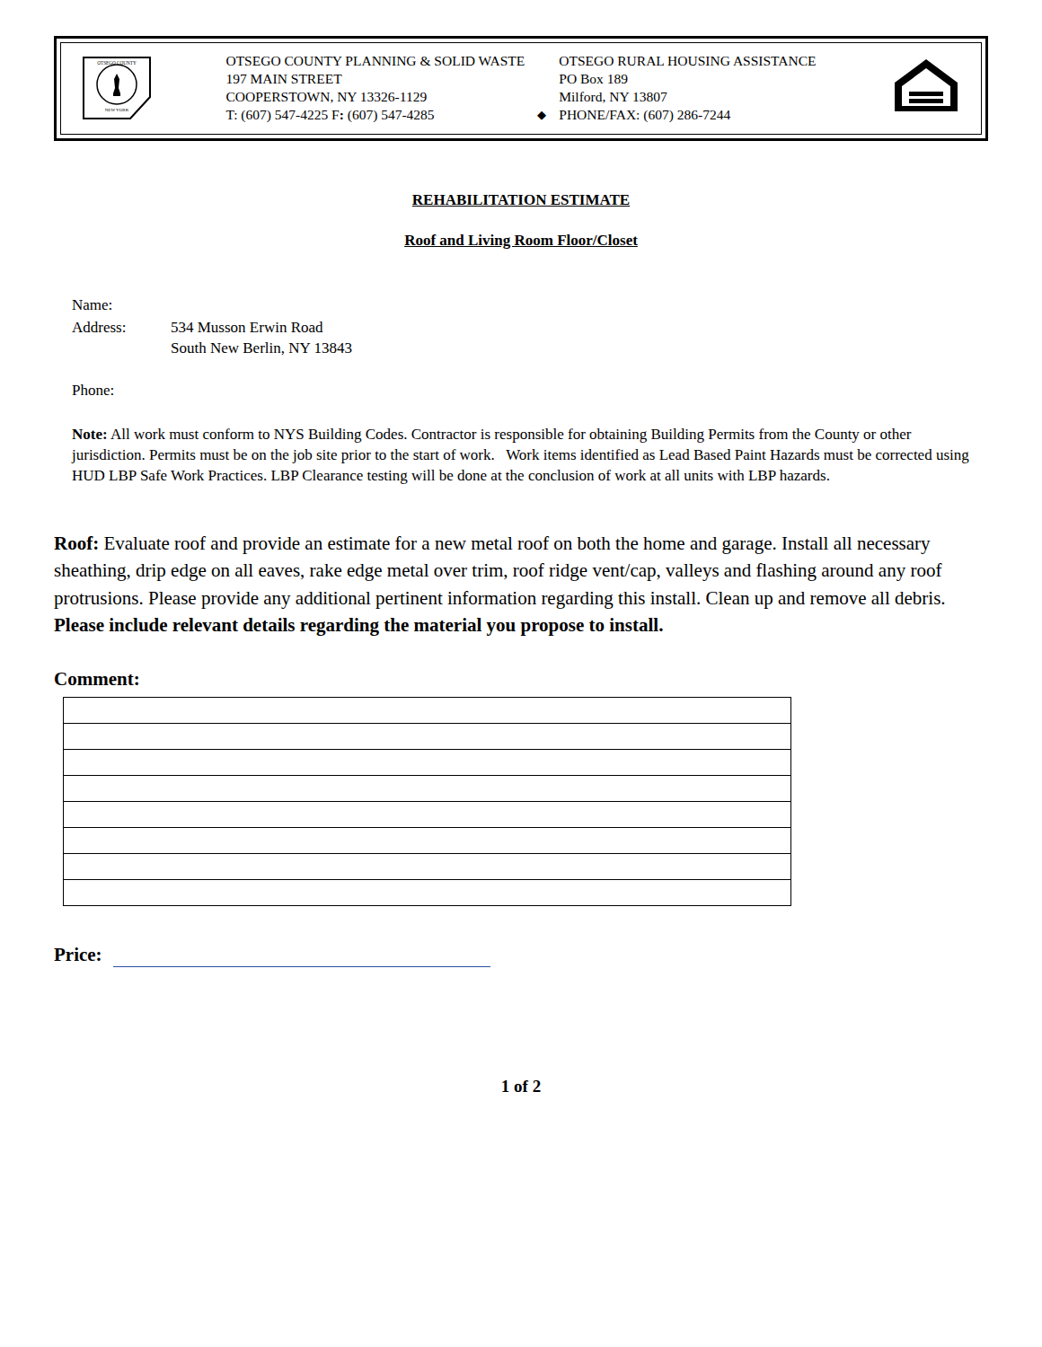OTSEGO COUNTY NEW YORK
OTSEGO COUNTY PLANNING & SOLID WASTE
197 MAIN STREET
COOPERSTOWN, NY 13326-1129
T: (607) 547-4225 F: (607) 547-4285
◆
OTSEGO RURAL HOUSING ASSISTANCE
PO Box 189
Milford, NY 13807
PHONE/FAX: (607) 286-7244
REHABILITATION ESTIMATE
Roof and Living Room Floor/Closet
| Name: | |
| Address: | 534 Musson Erwin Road South New Berlin, NY 13843 |
Phone:
Note: All work must conform to NYS Building Codes. Contractor is responsible for obtaining Building Permits from the County or other jurisdiction. Permits must be on the job site prior to the start of work. Work items identified as Lead Based Paint Hazards must be corrected using HUD LBP Safe Work Practices. LBP Clearance testing will be done at the conclusion of work at all units with LBP hazards.
Roof: Evaluate roof and provide an estimate for a new metal roof on both the home and garage. Install all necessary sheathing, drip edge on all eaves, rake edge metal over trim, roof ridge vent/cap, valleys and flashing around any roof protrusions. Please provide any additional pertinent information regarding this install. Clean up and remove all debris. Please include relevant details regarding the material you propose to install.
Comment:
Price:
1 of 2